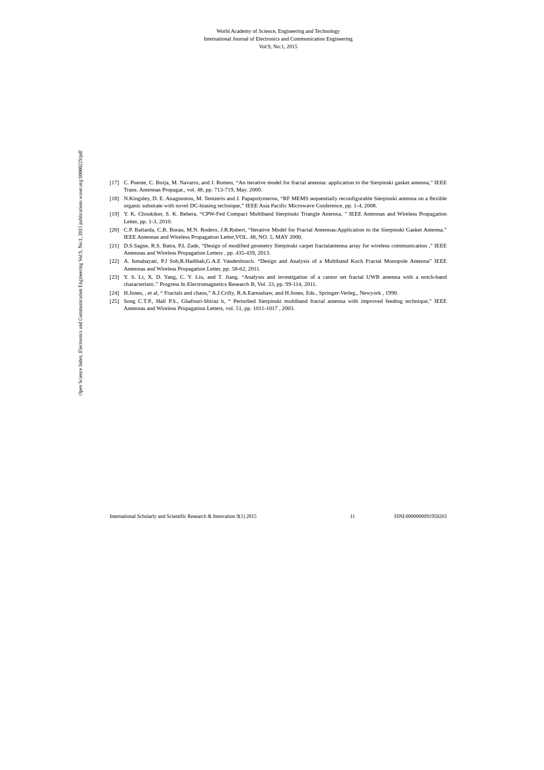World Academy of Science, Engineering and Technology
International Journal of Electronics and Communication Engineering
Vol:9, No:1, 2015
Open Science Index, Electronics and Communication Engineering Vol:9, No:1, 2015 publications.waset.org/10000229/pdf
[17] C. Puente, C. Borja, M. Navarro, and J. Romeu, “An iterative model for fractal antenna: application to the Sierpinski gasket antenna,” IEEE Trans. Antennas Propagat., vol. 48, pp. 713-719, May. 2000.
[18] N.Kingsley, D. E. Anagnostou, M. Tentzeris and J. Papapolymerou, “RF MEMS sequentially reconfigurable Sierpinski antenna on a flexible organic substrate with novel DC-biasing technique,” IEEE Asia Pacific Microwave Conference, pp. 1-4, 2008.
[19] Y. K. Choukiker, S. K. Behera, “CPW-Fed Compact Multiband Sierpinski Triangle Antenna, ” IEEE Antennas and Wireless Propagation Letter, pp. 1-3, 2010.
[20] C.P. Baliarda, C.B. Borau, M.N. Rodero, J.R.Robert, “Iterative Model for Fractal Antennas:Application to the Sierpinski Gasket Antenna.” IEEE Antennas and Wireless Propagation Letter,VOL. 48, NO. 5, MAY 2000.
[21] D.S.Sagne, R.S. Batra, P.L Zade, “Design of modified geometry Sierpinski carpet fractalantenna array for wireless communication ,” IEEE Antennas and Wireless Propagation Letters , pp. 435-439, 2013.
[22] A. Ismahayati, P.J Soh,R.Hadibah,G.A.E Vandenbosch. “Design and Analysis of a Multiband Koch Fractal Monopole Antenna” IEEE Antennas and Wireless Propagation Letter, pp. 58-62, 2011.
[23] Y. S. Li, X. D. Yang, C. Y. Liu, and T. Jiang. “Analysis and investigation of a cantor set fractal UWB antenna with a notch-band characteristic.” Progress In Electromagnetics Research B, Vol. 33, pp. 99-114, 2011.
[24] H.Jones, , et al, “ Fractals and chaos,” A.J.Crilly, R.A.Earnsshaw, and H.Jones, Eds., Springer-Verleg., Newyork , 1990.
[25] Song C.T.P., Hall P.S., Ghafouri-Shiraz h, “ Perturbed Sierpinski multiband fractal antenna with improved feeding technique,” IEEE Antennas and Wireless Propagation Letters, vol. 51, pp. 1011-1017 , 2003.
International Scholarly and Scientific Research & Innovation 9(1) 2015
11
ISNI:0000000091950263